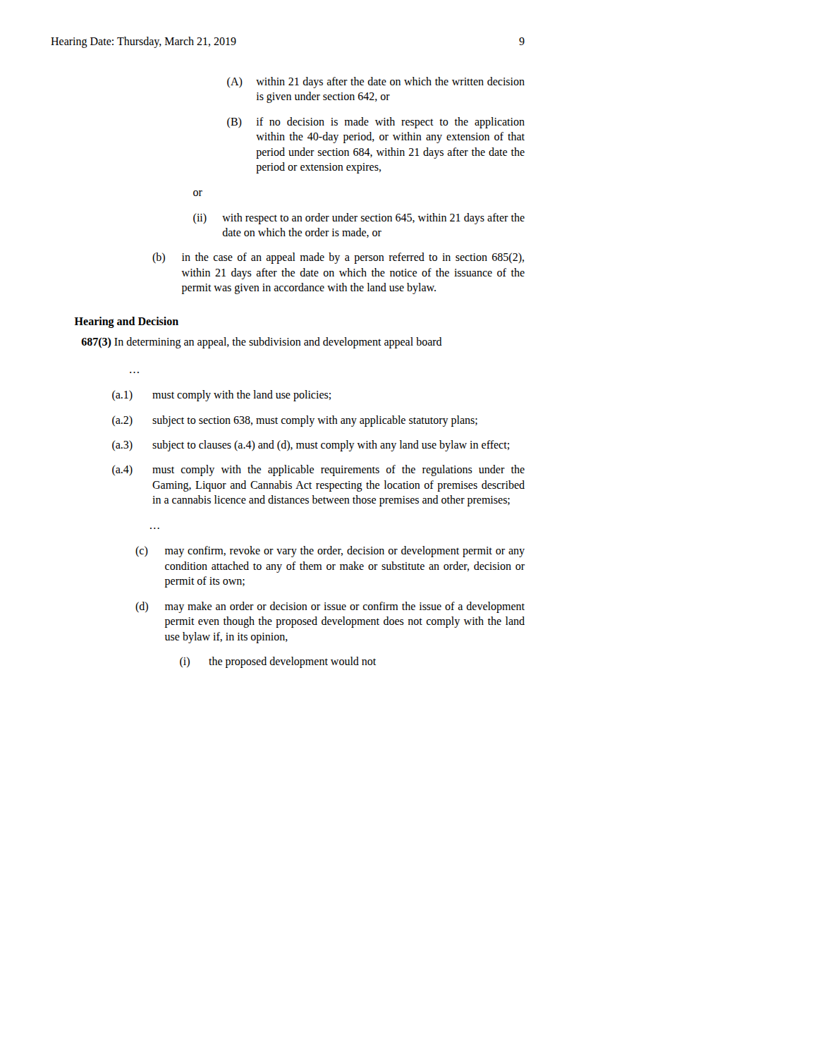Hearing Date: Thursday, March 21, 2019
9
(A)
within 21 days after the date on which the written decision is given under section 642, or
(B)
if no decision is made with respect to the application within the 40-day period, or within any extension of that period under section 684, within 21 days after the date the period or extension expires,
or
(ii)
with respect to an order under section 645, within 21 days after the date on which the order is made, or
(b)
in the case of an appeal made by a person referred to in section 685(2), within 21 days after the date on which the notice of the issuance of the permit was given in accordance with the land use bylaw.
Hearing and Decision
687(3) In determining an appeal, the subdivision and development appeal board
…
(a.1)
must comply with the land use policies;
(a.2)
subject to section 638, must comply with any applicable statutory plans;
(a.3)
subject to clauses (a.4) and (d), must comply with any land use bylaw in effect;
(a.4)
must comply with the applicable requirements of the regulations under the Gaming, Liquor and Cannabis Act respecting the location of premises described in a cannabis licence and distances between those premises and other premises;
…
(c)
may confirm, revoke or vary the order, decision or development permit or any condition attached to any of them or make or substitute an order, decision or permit of its own;
(d)
may make an order or decision or issue or confirm the issue of a development permit even though the proposed development does not comply with the land use bylaw if, in its opinion,
(i)
the proposed development would not